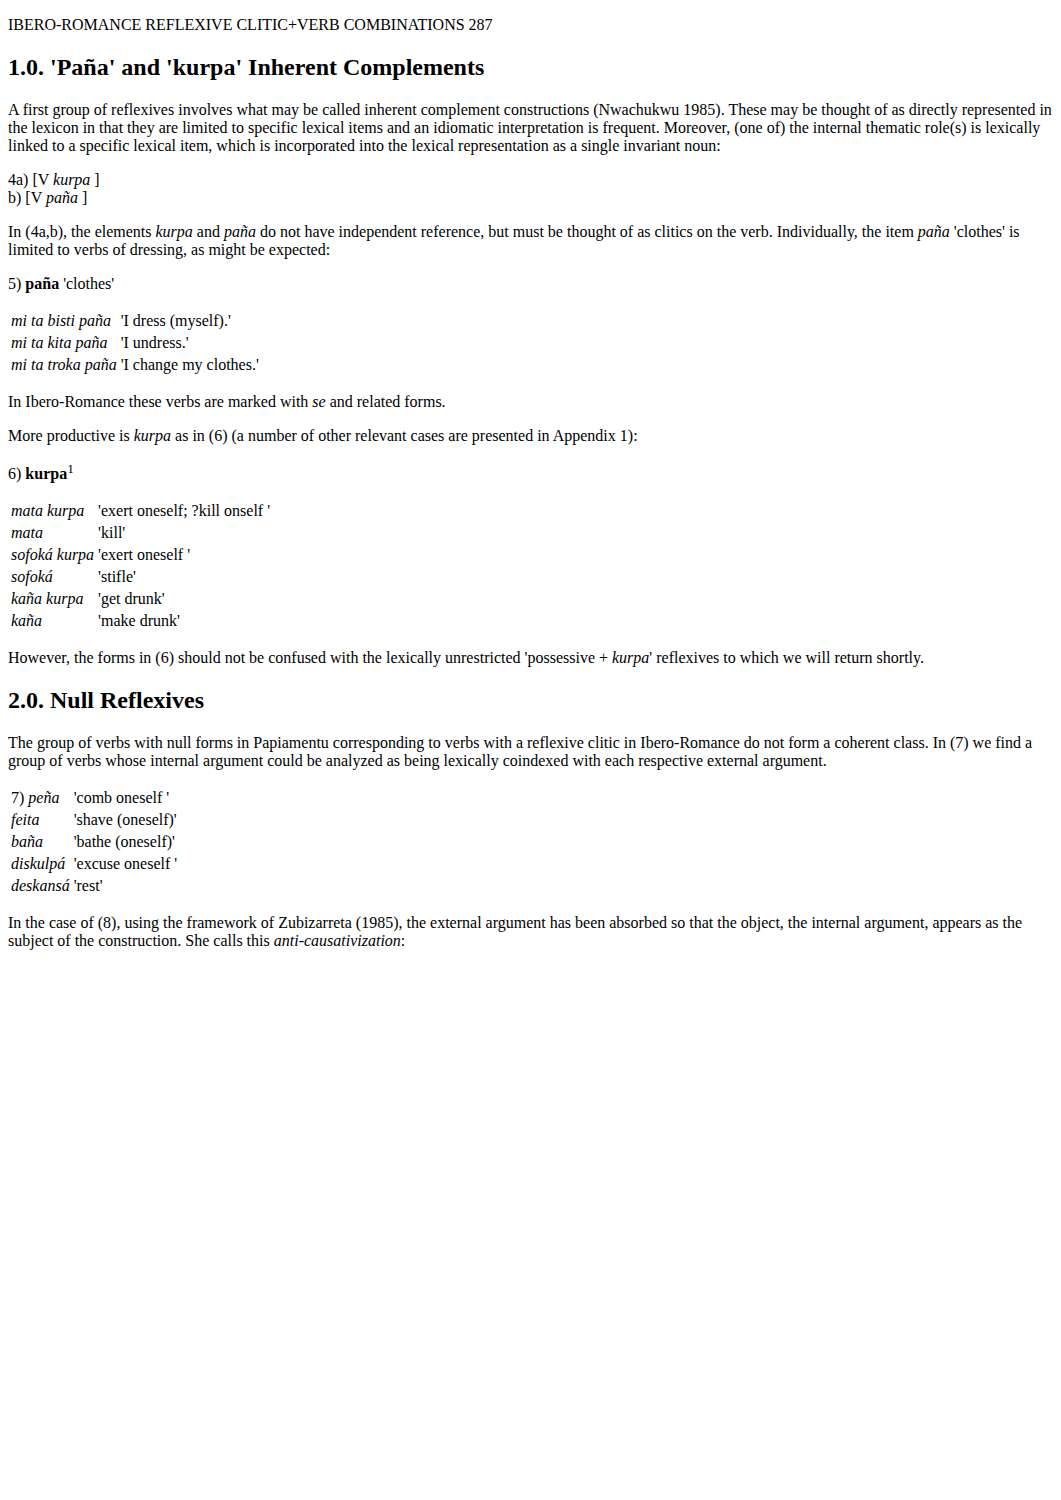IBERO-ROMANCE REFLEXIVE CLITIC+VERB COMBINATIONS 287
1.0. 'Paña' and 'kurpa' Inherent Complements
A first group of reflexives involves what may be called inherent complement constructions (Nwachukwu 1985). These may be thought of as directly represented in the lexicon in that they are limited to specific lexical items and an idiomatic interpretation is frequent. Moreover, (one of) the internal thematic role(s) is lexically linked to a specific lexical item, which is incorporated into the lexical representation as a single invariant noun:
4a) [V kurpa ]
b) [V paña ]
In (4a,b), the elements kurpa and paña do not have independent reference, but must be thought of as clitics on the verb. Individually, the item paña 'clothes' is limited to verbs of dressing, as might be expected:
5) paña 'clothes'
| mi ta bisti paña | 'I dress (myself).' |
| mi ta kita paña | 'I undress.' |
| mi ta troka paña | 'I change my clothes.' |
In Ibero-Romance these verbs are marked with se and related forms.
More productive is kurpa as in (6) (a number of other relevant cases are presented in Appendix 1):
6) kurpa1
| mata kurpa | 'exert oneself; ?kill onself ' |
| mata | 'kill' |
| sofoká kurpa | 'exert oneself ' |
| sofoká | 'stifle' |
| kaña kurpa | 'get drunk' |
| kaña | 'make drunk' |
However, the forms in (6) should not be confused with the lexically unrestricted 'possessive + kurpa' reflexives to which we will return shortly.
2.0. Null Reflexives
The group of verbs with null forms in Papiamentu corresponding to verbs with a reflexive clitic in Ibero-Romance do not form a coherent class. In (7) we find a group of verbs whose internal argument could be analyzed as being lexically coindexed with each respective external argument.
| 7) peña | 'comb oneself ' |
| feita | 'shave (oneself)' |
| baña | 'bathe (oneself)' |
| diskulpá | 'excuse oneself ' |
| deskansá | 'rest' |
In the case of (8), using the framework of Zubizarreta (1985), the external argument has been absorbed so that the object, the internal argument, appears as the subject of the construction. She calls this anti-causativization: